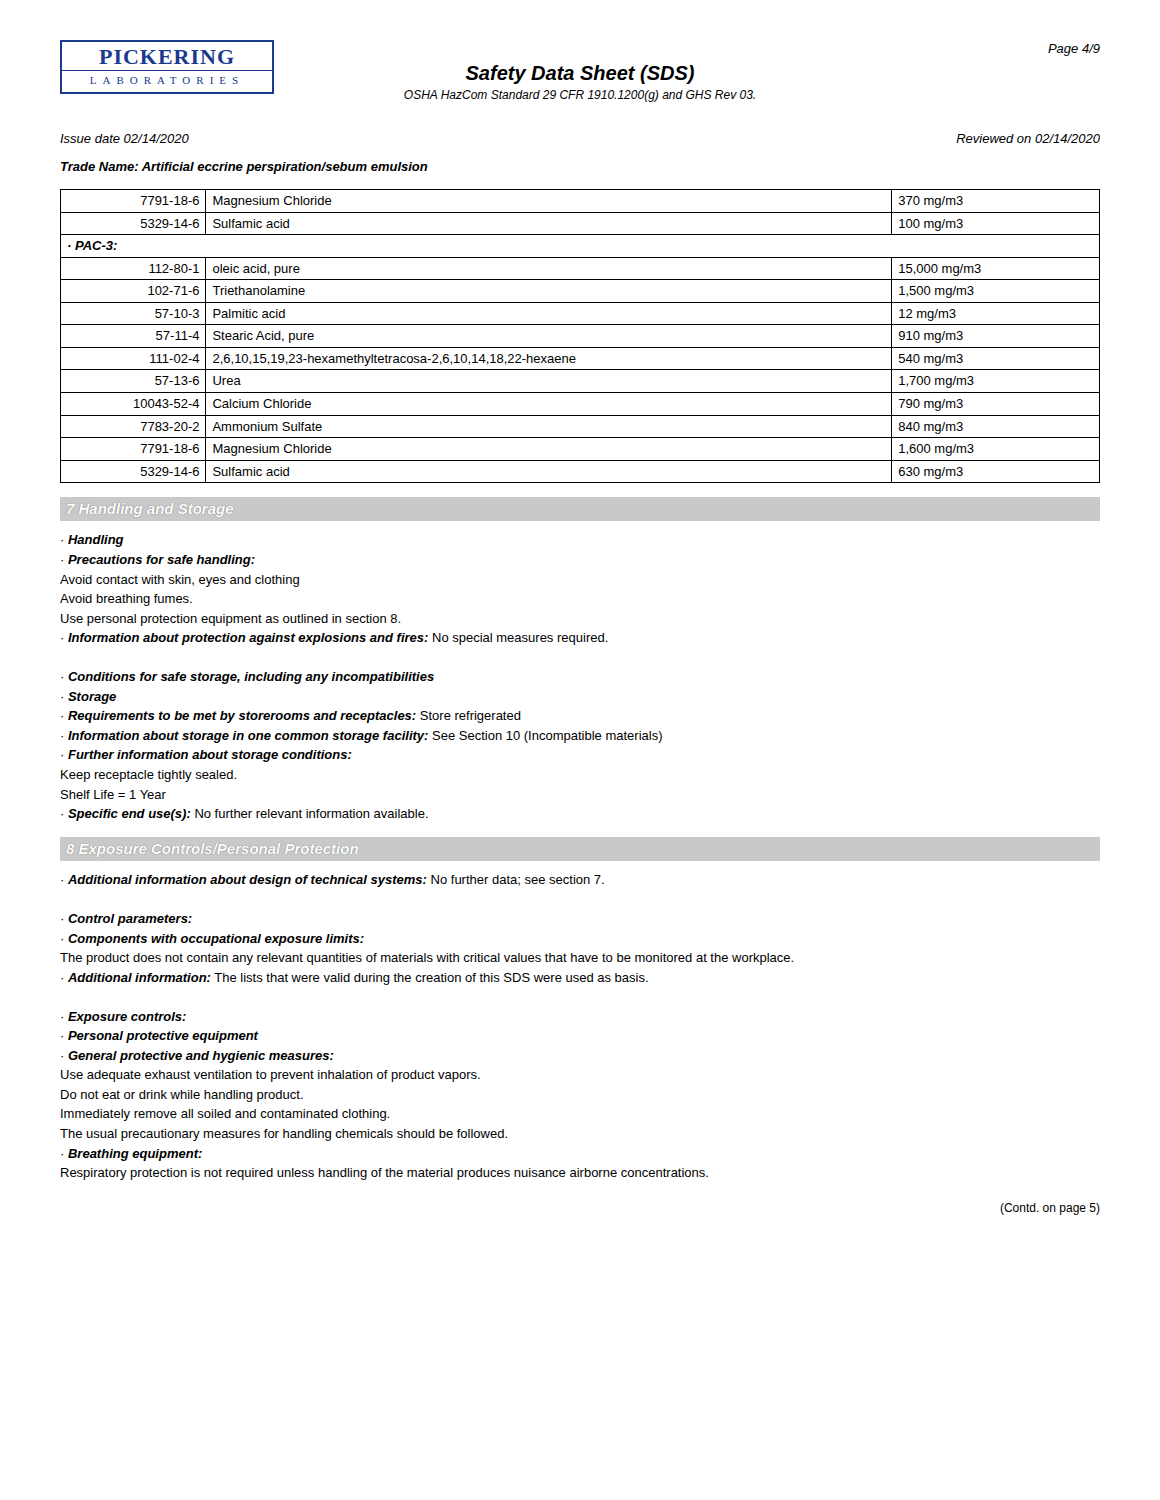PICKERING
LABORATORIES
Page 4/9
Safety Data Sheet (SDS)
OSHA HazCom Standard 29 CFR 1910.1200(g) and GHS Rev 03.
Issue date 02/14/2020 Reviewed on 02/14/2020
Trade Name: Artificial eccrine perspiration/sebum emulsion
| 7791-18-6 | Magnesium Chloride | 370 mg/m3 |
| 5329-14-6 | Sulfamic acid | 100 mg/m3 |
| · PAC-3: |
| 112-80-1 | oleic acid, pure | 15,000 mg/m3 |
| 102-71-6 | Triethanolamine | 1,500 mg/m3 |
| 57-10-3 | Palmitic acid | 12 mg/m3 |
| 57-11-4 | Stearic Acid, pure | 910 mg/m3 |
| 111-02-4 | 2,6,10,15,19,23-hexamethyltetracosa-2,6,10,14,18,22-hexaene | 540 mg/m3 |
| 57-13-6 | Urea | 1,700 mg/m3 |
| 10043-52-4 | Calcium Chloride | 790 mg/m3 |
| 7783-20-2 | Ammonium Sulfate | 840 mg/m3 |
| 7791-18-6 | Magnesium Chloride | 1,600 mg/m3 |
| 5329-14-6 | Sulfamic acid | 630 mg/m3 |
7 Handling and Storage
· Handling
· Precautions for safe handling:
Avoid contact with skin, eyes and clothing
Avoid breathing fumes.
Use personal protection equipment as outlined in section 8.
· Information about protection against explosions and fires: No special measures required.
· Conditions for safe storage, including any incompatibilities
· Storage
· Requirements to be met by storerooms and receptacles: Store refrigerated
· Information about storage in one common storage facility: See Section 10 (Incompatible materials)
· Further information about storage conditions:
Keep receptacle tightly sealed.
Shelf Life = 1 Year
· Specific end use(s): No further relevant information available.
8 Exposure Controls/Personal Protection
· Additional information about design of technical systems: No further data; see section 7.
· Control parameters:
· Components with occupational exposure limits:
The product does not contain any relevant quantities of materials with critical values that have to be monitored at the workplace.
· Additional information: The lists that were valid during the creation of this SDS were used as basis.
· Exposure controls:
· Personal protective equipment
· General protective and hygienic measures:
Use adequate exhaust ventilation to prevent inhalation of product vapors.
Do not eat or drink while handling product.
Immediately remove all soiled and contaminated clothing.
The usual precautionary measures for handling chemicals should be followed.
· Breathing equipment:
Respiratory protection is not required unless handling of the material produces nuisance airborne concentrations.
(Contd. on page 5)